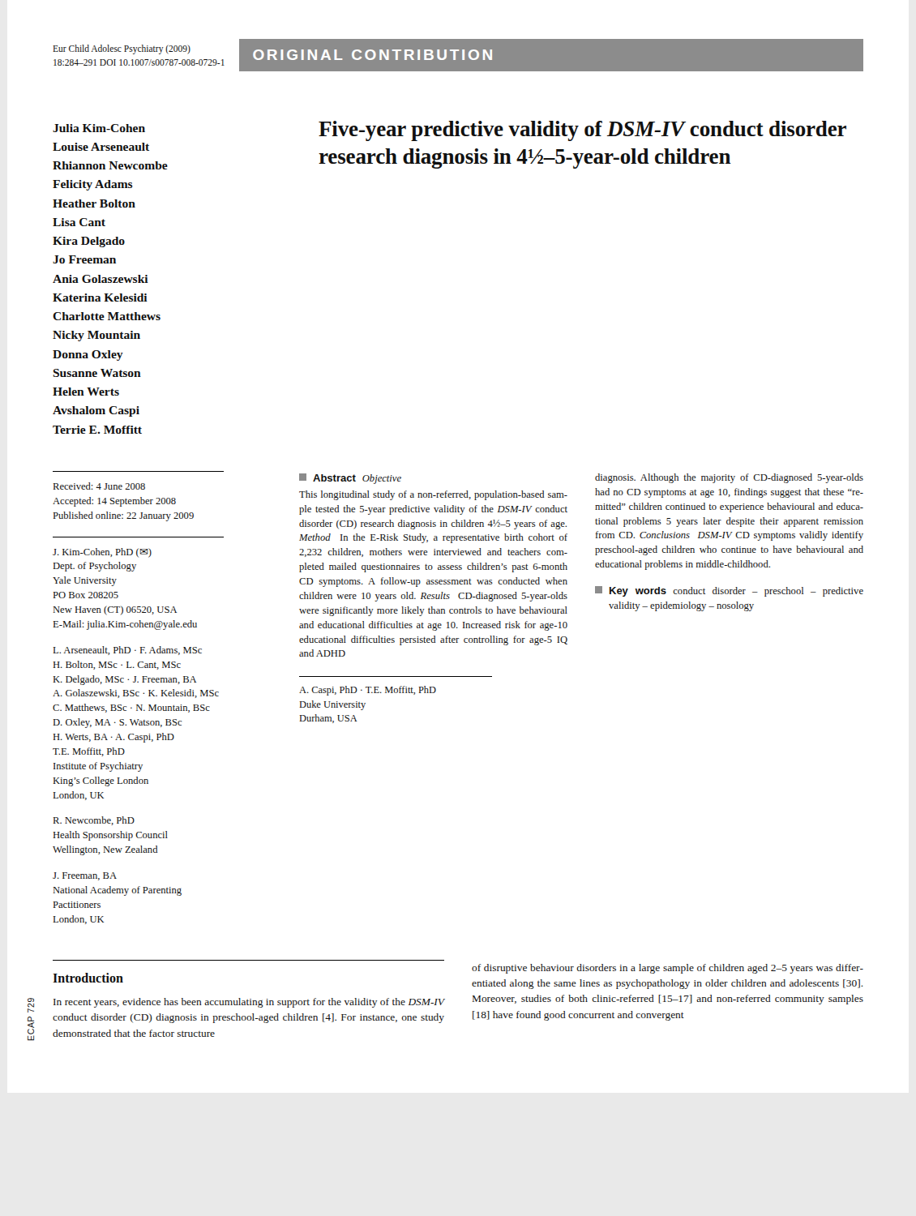Eur Child Adolesc Psychiatry (2009)
18:284–291 DOI 10.1007/s00787-008-0729-1
Original Contribution
Julia Kim-Cohen
Louise Arseneault
Rhiannon Newcombe
Felicity Adams
Heather Bolton
Lisa Cant
Kira Delgado
Jo Freeman
Ania Golaszewski
Katerina Kelesidi
Charlotte Matthews
Nicky Mountain
Donna Oxley
Susanne Watson
Helen Werts
Avshalom Caspi
Terrie E. Moffitt
Five-year predictive validity of DSM-IV conduct disorder research diagnosis in 4½–5-year-old children
Received: 4 June 2008
Accepted: 14 September 2008
Published online: 22 January 2009
J. Kim-Cohen, PhD (✉)
Dept. of Psychology
Yale University
PO Box 208205
New Haven (CT) 06520, USA
E-Mail: julia.Kim-cohen@yale.edu
L. Arseneault, PhD · F. Adams, MSc
H. Bolton, MSc · L. Cant, MSc
K. Delgado, MSc · J. Freeman, BA
A. Golaszewski, BSc · K. Kelesidi, MSc
C. Matthews, BSc · N. Mountain, BSc
D. Oxley, MA · S. Watson, BSc
H. Werts, BA · A. Caspi, PhD
T.E. Moffitt, PhD
Institute of Psychiatry
King’s College London
London, UK
R. Newcombe, PhD
Health Sponsorship Council
Wellington, New Zealand
J. Freeman, BA
National Academy of Parenting
Pactitioners
London, UK
Abstract Objective
This longitudinal study of a non-referred, population-based sample tested the 5-year predictive validity of the DSM-IV conduct disorder (CD) research diagnosis in children 4½–5 years of age. Method In the E-Risk Study, a representative birth cohort of 2,232 children, mothers were interviewed and teachers completed mailed questionnaires to assess children’s past 6-month CD symptoms. A follow-up assessment was conducted when children were 10 years old. Results CD-diagnosed 5-year-olds were significantly more likely than controls to have behavioural and educational difficulties at age 10. Increased risk for age-10 educational difficulties persisted after controlling for age-5 IQ and ADHD
A. Caspi, PhD · T.E. Moffitt, PhD
Duke University
Durham, USA
diagnosis. Although the majority of CD-diagnosed 5-year-olds had no CD symptoms at age 10, findings suggest that these “remitted” children continued to experience behavioural and educational problems 5 years later despite their apparent remission from CD. Conclusions DSM-IV CD symptoms validly identify preschool-aged children who continue to have behavioural and educational problems in middle-childhood.
Key words conduct disorder – preschool – predictive validity – epidemiology – nosology
ECAP 729
Introduction
In recent years, evidence has been accumulating in support for the validity of the DSM-IV conduct disorder (CD) diagnosis in preschool-aged children [4]. For instance, one study demonstrated that the factor structure
of disruptive behaviour disorders in a large sample of children aged 2–5 years was differentiated along the same lines as psychopathology in older children and adolescents [30]. Moreover, studies of both clinic-referred [15–17] and non-referred community samples [18] have found good concurrent and convergent